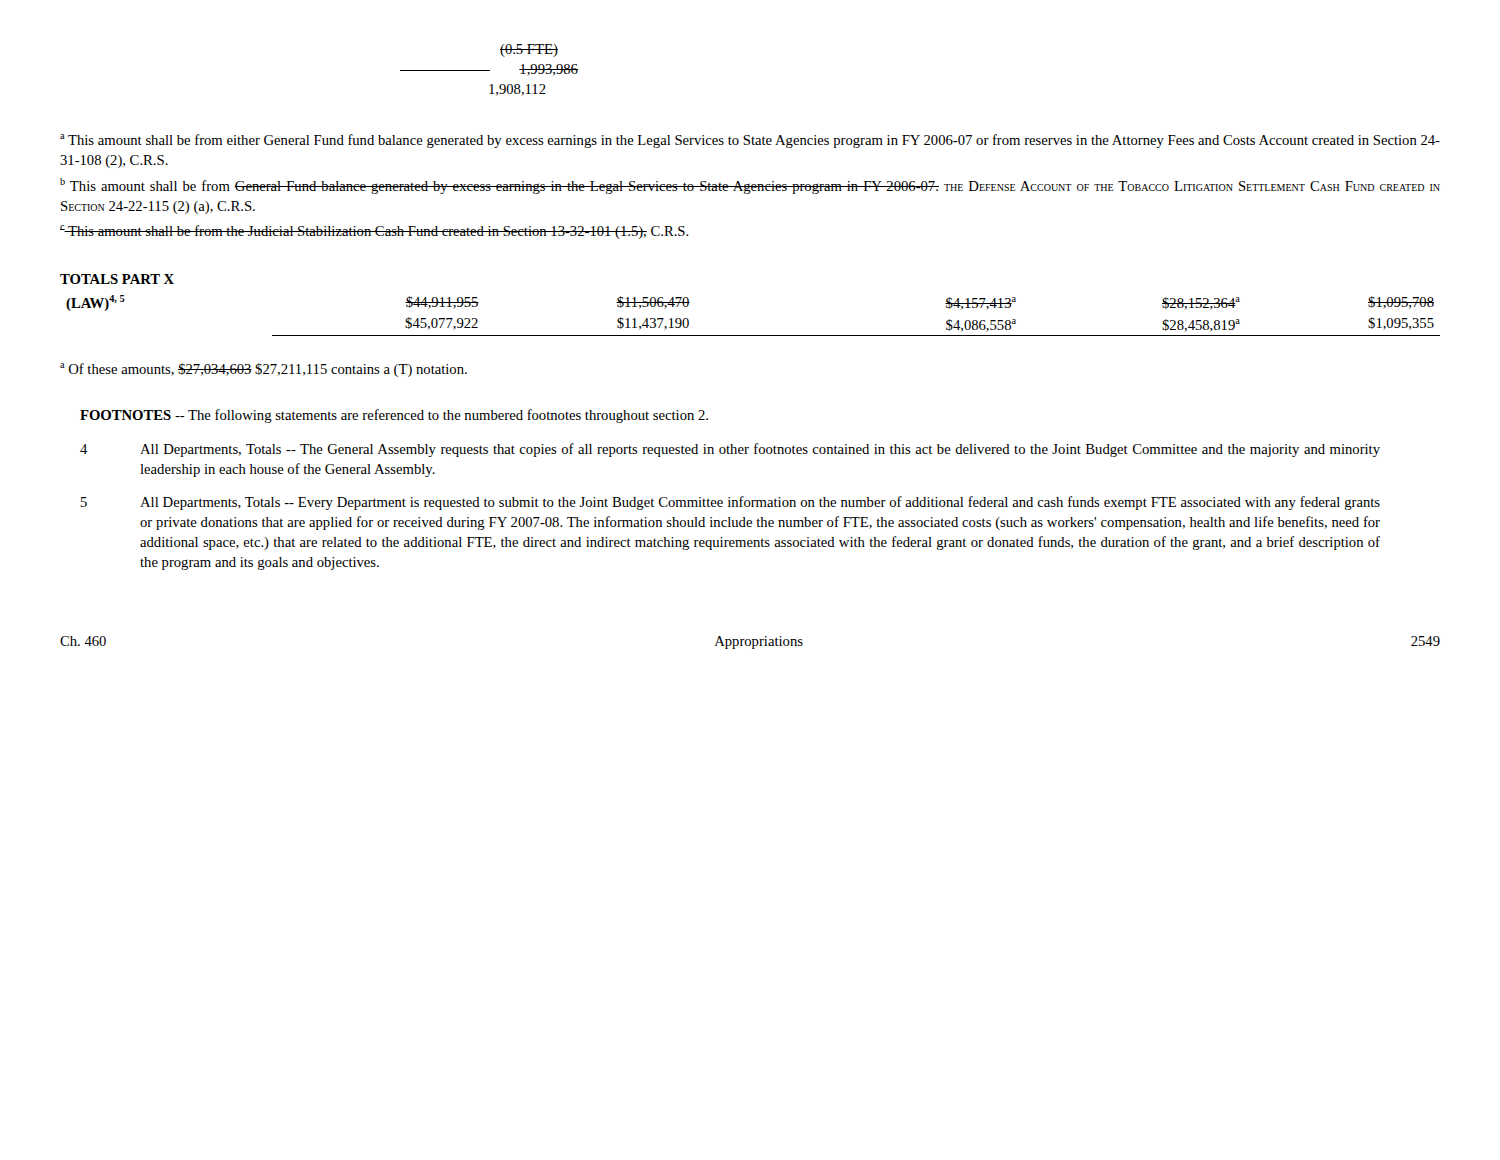(0.5 FTE)
1,993,986
1,908,112
a This amount shall be from either General Fund fund balance generated by excess earnings in the Legal Services to State Agencies program in FY 2006-07 or from reserves in the Attorney Fees and Costs Account created in Section 24-31-108 (2), C.R.S.
b This amount shall be from General Fund balance generated by excess earnings in the Legal Services to State Agencies program in FY 2006-07. the Defense Account of the Tobacco Litigation Settlement Cash Fund created in Section 24-22-115 (2) (a), C.R.S.
c This amount shall be from the Judicial Stabilization Cash Fund created in Section 13-32-101 (1.5), C.R.S.
TOTALS PART X
| (LAW) 4, 5 | $44,911,955 | $11,506,470 | | $4,157,413 a | $28,152,364 a | $1,095,708 |
| | $45,077,922 | $11,437,190 | | $4,086,558 a | $28,458,819 a | $1,095,355 |
a Of these amounts, $27,034,603 $27,211,115 contains a (T) notation.
FOOTNOTES -- The following statements are referenced to the numbered footnotes throughout section 2.
4
All Departments, Totals -- The General Assembly requests that copies of all reports requested in other footnotes contained in this act be delivered to the Joint Budget Committee and the majority and minority leadership in each house of the General Assembly.
5
All Departments, Totals -- Every Department is requested to submit to the Joint Budget Committee information on the number of additional federal and cash funds exempt FTE associated with any federal grants or private donations that are applied for or received during FY 2007-08. The information should include the number of FTE, the associated costs (such as workers' compensation, health and life benefits, need for additional space, etc.) that are related to the additional FTE, the direct and indirect matching requirements associated with the federal grant or donated funds, the duration of the grant, and a brief description of the program and its goals and objectives.
Ch. 460
Appropriations
2549